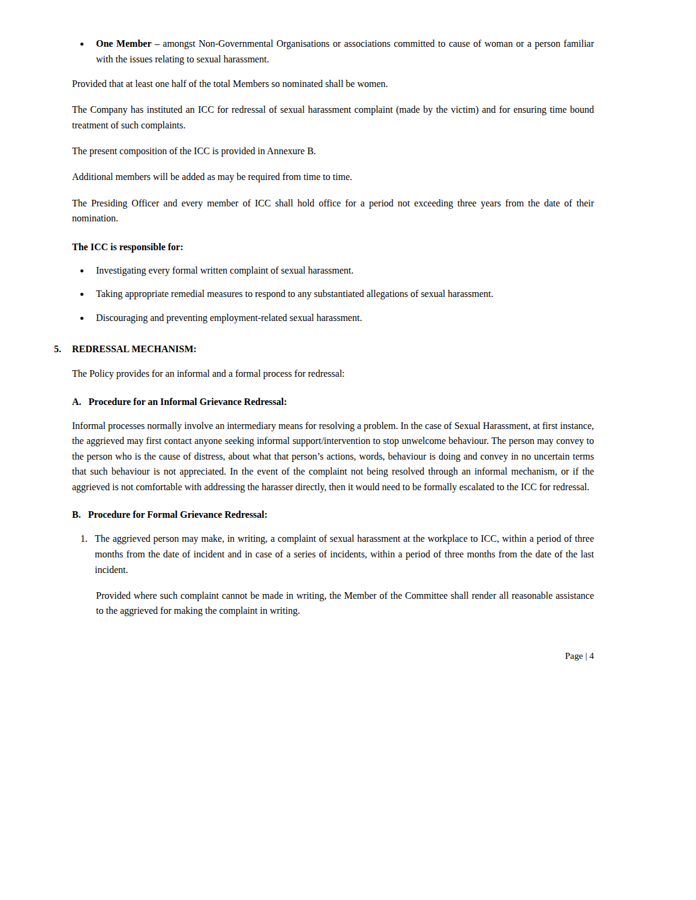One Member – amongst Non-Governmental Organisations or associations committed to cause of woman or a person familiar with the issues relating to sexual harassment.
Provided that at least one half of the total Members so nominated shall be women.
The Company has instituted an ICC for redressal of sexual harassment complaint (made by the victim) and for ensuring time bound treatment of such complaints.
The present composition of the ICC is provided in Annexure B.
Additional members will be added as may be required from time to time.
The Presiding Officer and every member of ICC shall hold office for a period not exceeding three years from the date of their nomination.
The ICC is responsible for:
Investigating every formal written complaint of sexual harassment.
Taking appropriate remedial measures to respond to any substantiated allegations of sexual harassment.
Discouraging and preventing employment-related sexual harassment.
5. REDRESSAL MECHANISM:
The Policy provides for an informal and a formal process for redressal:
A. Procedure for an Informal Grievance Redressal:
Informal processes normally involve an intermediary means for resolving a problem. In the case of Sexual Harassment, at first instance, the aggrieved may first contact anyone seeking informal support/intervention to stop unwelcome behaviour. The person may convey to the person who is the cause of distress, about what that person’s actions, words, behaviour is doing and convey in no uncertain terms that such behaviour is not appreciated. In the event of the complaint not being resolved through an informal mechanism, or if the aggrieved is not comfortable with addressing the harasser directly, then it would need to be formally escalated to the ICC for redressal.
B. Procedure for Formal Grievance Redressal:
The aggrieved person may make, in writing, a complaint of sexual harassment at the workplace to ICC, within a period of three months from the date of incident and in case of a series of incidents, within a period of three months from the date of the last incident.
Provided where such complaint cannot be made in writing, the Member of the Committee shall render all reasonable assistance to the aggrieved for making the complaint in writing.
Page | 4